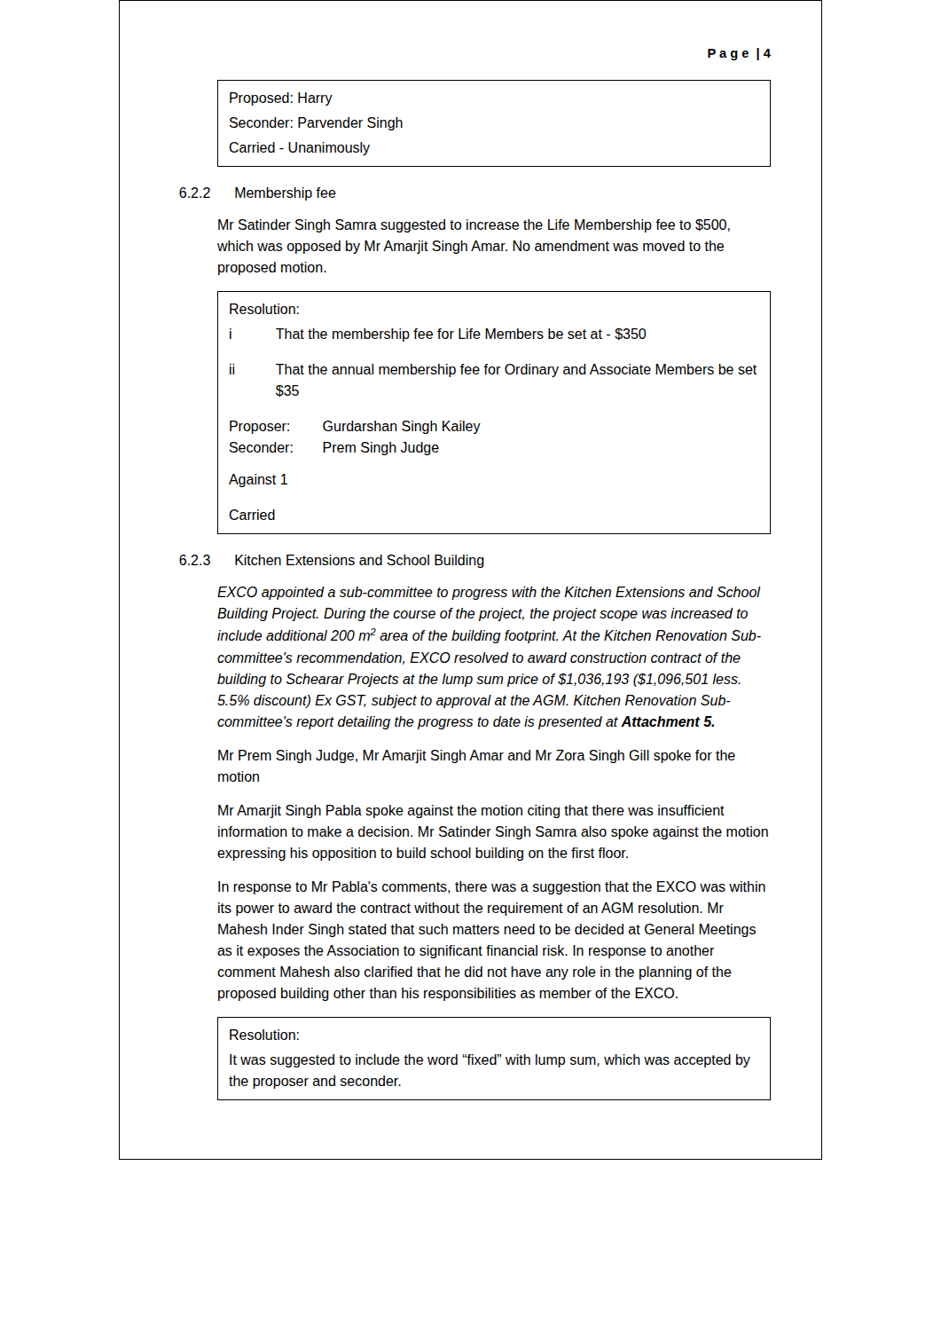P a g e | 4
Proposed: Harry
Seconder: Parvender Singh
Carried - Unanimously
6.2.2
Membership fee
Mr Satinder Singh Samra suggested to increase the Life Membership fee to $500, which was opposed by Mr Amarjit Singh Amar. No amendment was moved to the proposed motion.
Resolution:
i
That the membership fee for Life Members be set at - $350
ii
That the annual membership fee for Ordinary and Associate Members be set $35
Proposer:
Gurdarshan Singh Kailey
Seconder:
Prem Singh Judge
Against 1
Carried
6.2.3
Kitchen Extensions and School Building
EXCO appointed a sub-committee to progress with the Kitchen Extensions and School Building Project. During the course of the project, the project scope was increased to include additional 200 m2 area of the building footprint. At the Kitchen Renovation Sub-committee's recommendation, EXCO resolved to award construction contract of the building to Schearar Projects at the lump sum price of $1,036,193 ($1,096,501 less. 5.5% discount) Ex GST, subject to approval at the AGM. Kitchen Renovation Sub-committee's report detailing the progress to date is presented at Attachment 5.
Mr Prem Singh Judge, Mr Amarjit Singh Amar and Mr Zora Singh Gill spoke for the motion
Mr Amarjit Singh Pabla spoke against the motion citing that there was insufficient information to make a decision. Mr Satinder Singh Samra also spoke against the motion expressing his opposition to build school building on the first floor.
In response to Mr Pabla's comments, there was a suggestion that the EXCO was within its power to award the contract without the requirement of an AGM resolution. Mr Mahesh Inder Singh stated that such matters need to be decided at General Meetings as it exposes the Association to significant financial risk. In response to another comment Mahesh also clarified that he did not have any role in the planning of the proposed building other than his responsibilities as member of the EXCO.
Resolution:
It was suggested to include the word “fixed” with lump sum, which was accepted by the proposer and seconder.